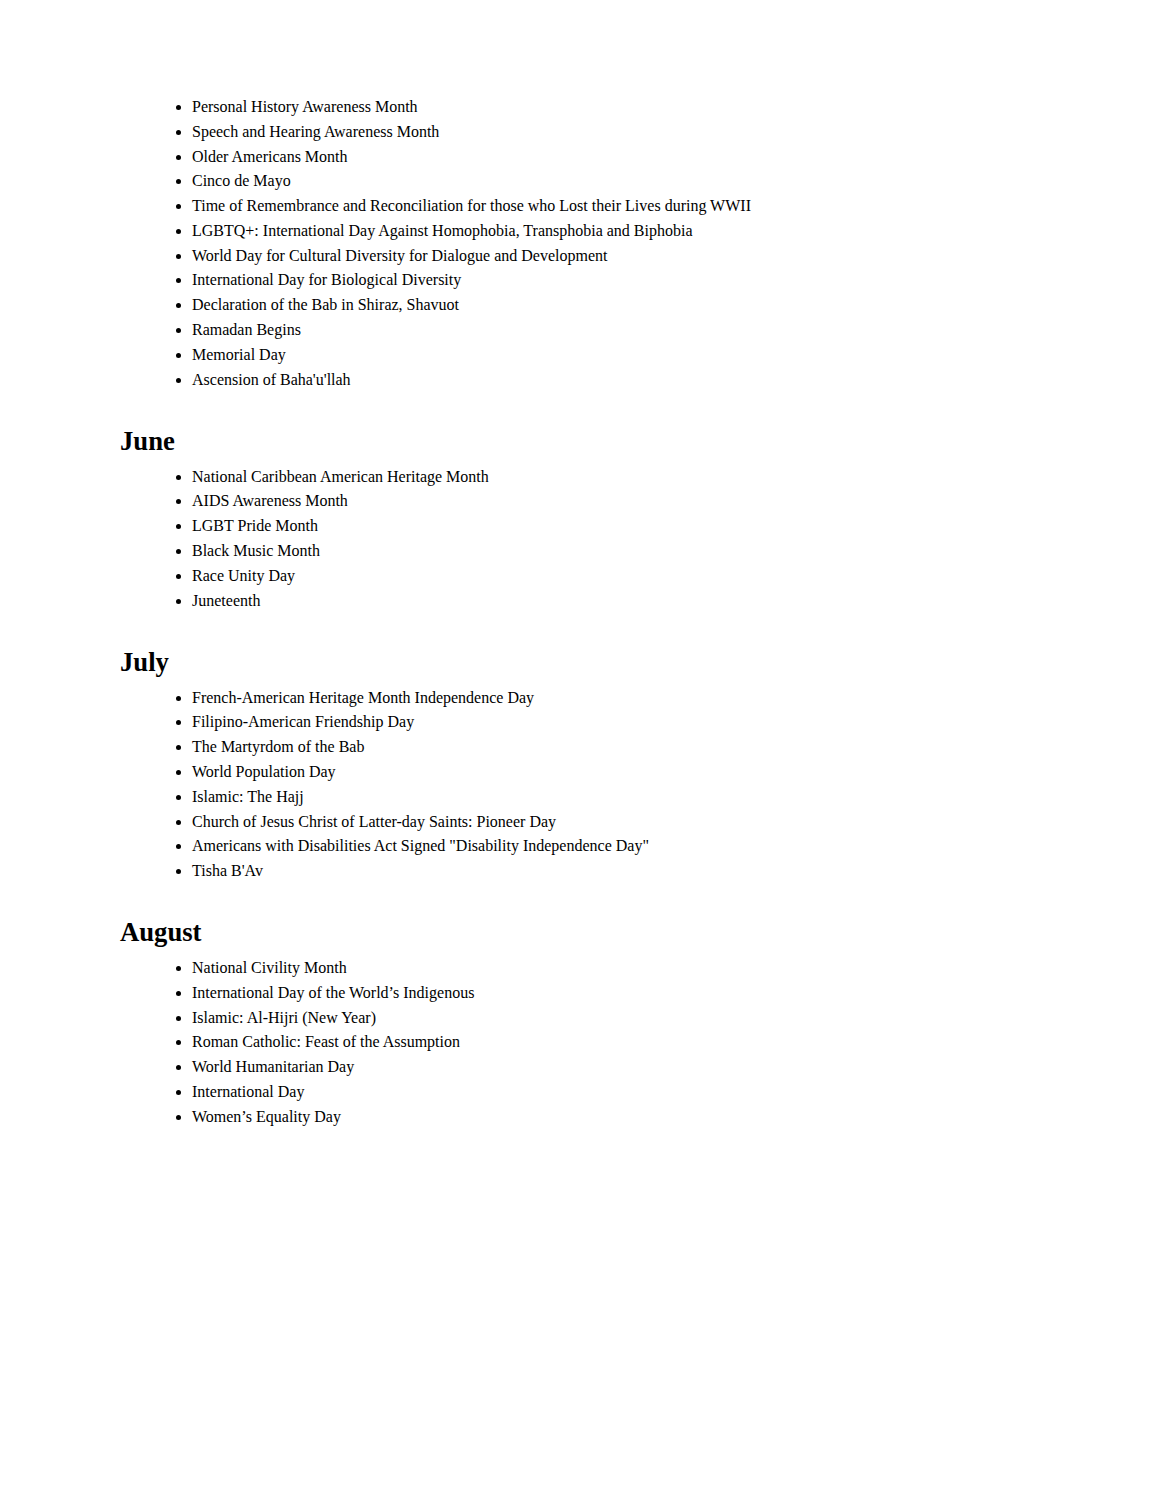Personal History Awareness Month
Speech and Hearing Awareness Month
Older Americans Month
Cinco de Mayo
Time of Remembrance and Reconciliation for those who Lost their Lives during WWII
LGBTQ+: International Day Against Homophobia, Transphobia and Biphobia
World Day for Cultural Diversity for Dialogue and Development
International Day for Biological Diversity
Declaration of the Bab in Shiraz, Shavuot
Ramadan Begins
Memorial Day
Ascension of Baha'u'llah
June
National Caribbean American Heritage Month
AIDS Awareness Month
LGBT Pride Month
Black Music Month
Race Unity Day
Juneteenth
July
French-American Heritage Month Independence Day
Filipino-American Friendship Day
The Martyrdom of the Bab
World Population Day
Islamic: The Hajj
Church of Jesus Christ of Latter-day Saints: Pioneer Day
Americans with Disabilities Act Signed "Disability Independence Day"
Tisha B'Av
August
National Civility Month
International Day of the World’s Indigenous
Islamic: Al-Hijri (New Year)
Roman Catholic: Feast of the Assumption
World Humanitarian Day
International Day
Women’s Equality Day